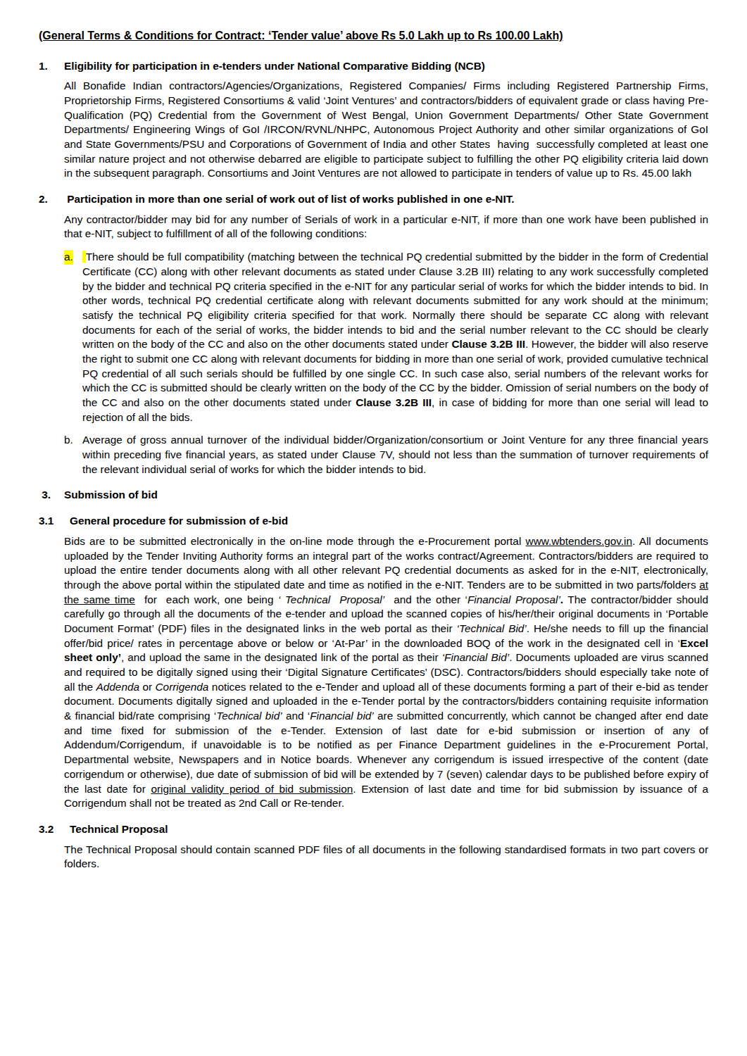(General Terms & Conditions for Contract: ‘Tender value’ above Rs 5.0 Lakh up to Rs 100.00 Lakh)
1. Eligibility for participation in e-tenders under National Comparative Bidding (NCB)
All Bonafide Indian contractors/Agencies/Organizations, Registered Companies/ Firms including Registered Partnership Firms, Proprietorship Firms, Registered Consortiums & valid ‘Joint Ventures’ and contractors/bidders of equivalent grade or class having Pre-Qualification (PQ) Credential from the Government of West Bengal, Union Government Departments/ Other State Government Departments/ Engineering Wings of GoI /IRCON/RVNL/NHPC, Autonomous Project Authority and other similar organizations of GoI and State Governments/PSU and Corporations of Government of India and other States having successfully completed at least one similar nature project and not otherwise debarred are eligible to participate subject to fulfilling the other PQ eligibility criteria laid down in the subsequent paragraph. Consortiums and Joint Ventures are not allowed to participate in tenders of value up to Rs. 45.00 lakh
2. Participation in more than one serial of work out of list of works published in one e-NIT.
Any contractor/bidder may bid for any number of Serials of work in a particular e-NIT, if more than one work have been published in that e-NIT, subject to fulfillment of all of the following conditions:
a. There should be full compatibility (matching between the technical PQ credential submitted by the bidder in the form of Credential Certificate (CC) along with other relevant documents as stated under Clause 3.2B III) relating to any work successfully completed by the bidder and technical PQ criteria specified in the e-NIT for any particular serial of works for which the bidder intends to bid. In other words, technical PQ credential certificate along with relevant documents submitted for any work should at the minimum; satisfy the technical PQ eligibility criteria specified for that work. Normally there should be separate CC along with relevant documents for each of the serial of works, the bidder intends to bid and the serial number relevant to the CC should be clearly written on the body of the CC and also on the other documents stated under Clause 3.2B III. However, the bidder will also reserve the right to submit one CC along with relevant documents for bidding in more than one serial of work, provided cumulative technical PQ credential of all such serials should be fulfilled by one single CC. In such case also, serial numbers of the relevant works for which the CC is submitted should be clearly written on the body of the CC by the bidder. Omission of serial numbers on the body of the CC and also on the other documents stated under Clause 3.2B III, in case of bidding for more than one serial will lead to rejection of all the bids.
b. Average of gross annual turnover of the individual bidder/Organization/consortium or Joint Venture for any three financial years within preceding five financial years, as stated under Clause 7V, should not less than the summation of turnover requirements of the relevant individual serial of works for which the bidder intends to bid.
3. Submission of bid
3.1 General procedure for submission of e-bid
Bids are to be submitted electronically in the on-line mode through the e-Procurement portal www.wbtenders.gov.in. All documents uploaded by the Tender Inviting Authority forms an integral part of the works contract/Agreement. Contractors/bidders are required to upload the entire tender documents along with all other relevant PQ credential documents as asked for in the e-NIT, electronically, through the above portal within the stipulated date and time as notified in the e-NIT. Tenders are to be submitted in two parts/folders at the same time for each work, one being ‘ Technical Proposal’ and the other ‘Financial Proposal’. The contractor/bidder should carefully go through all the documents of the e-tender and upload the scanned copies of his/her/their original documents in ‘Portable Document Format’ (PDF) files in the designated links in the web portal as their ‘Technical Bid’. He/she needs to fill up the financial offer/bid price/ rates in percentage above or below or ‘At-Par’ in the downloaded BOQ of the work in the designated cell in ‘Excel sheet only’, and upload the same in the designated link of the portal as their ‘Financial Bid’. Documents uploaded are virus scanned and required to be digitally signed using their ‘Digital Signature Certificates’ (DSC). Contractors/bidders should especially take note of all the Addenda or Corrigenda notices related to the e-Tender and upload all of these documents forming a part of their e-bid as tender document. Documents digitally signed and uploaded in the e-Tender portal by the contractors/bidders containing requisite information & financial bid/rate comprising ‘Technical bid’ and ‘Financial bid’ are submitted concurrently, which cannot be changed after end date and time fixed for submission of the e-Tender. Extension of last date for e-bid submission or insertion of any of Addendum/Corrigendum, if unavoidable is to be notified as per Finance Department guidelines in the e-Procurement Portal, Departmental website, Newspapers and in Notice boards. Whenever any corrigendum is issued irrespective of the content (date corrigendum or otherwise), due date of submission of bid will be extended by 7 (seven) calendar days to be published before expiry of the last date for original validity period of bid submission. Extension of last date and time for bid submission by issuance of a Corrigendum shall not be treated as 2nd Call or Re-tender.
3.2 Technical Proposal
The Technical Proposal should contain scanned PDF files of all documents in the following standardised formats in two part covers or folders.